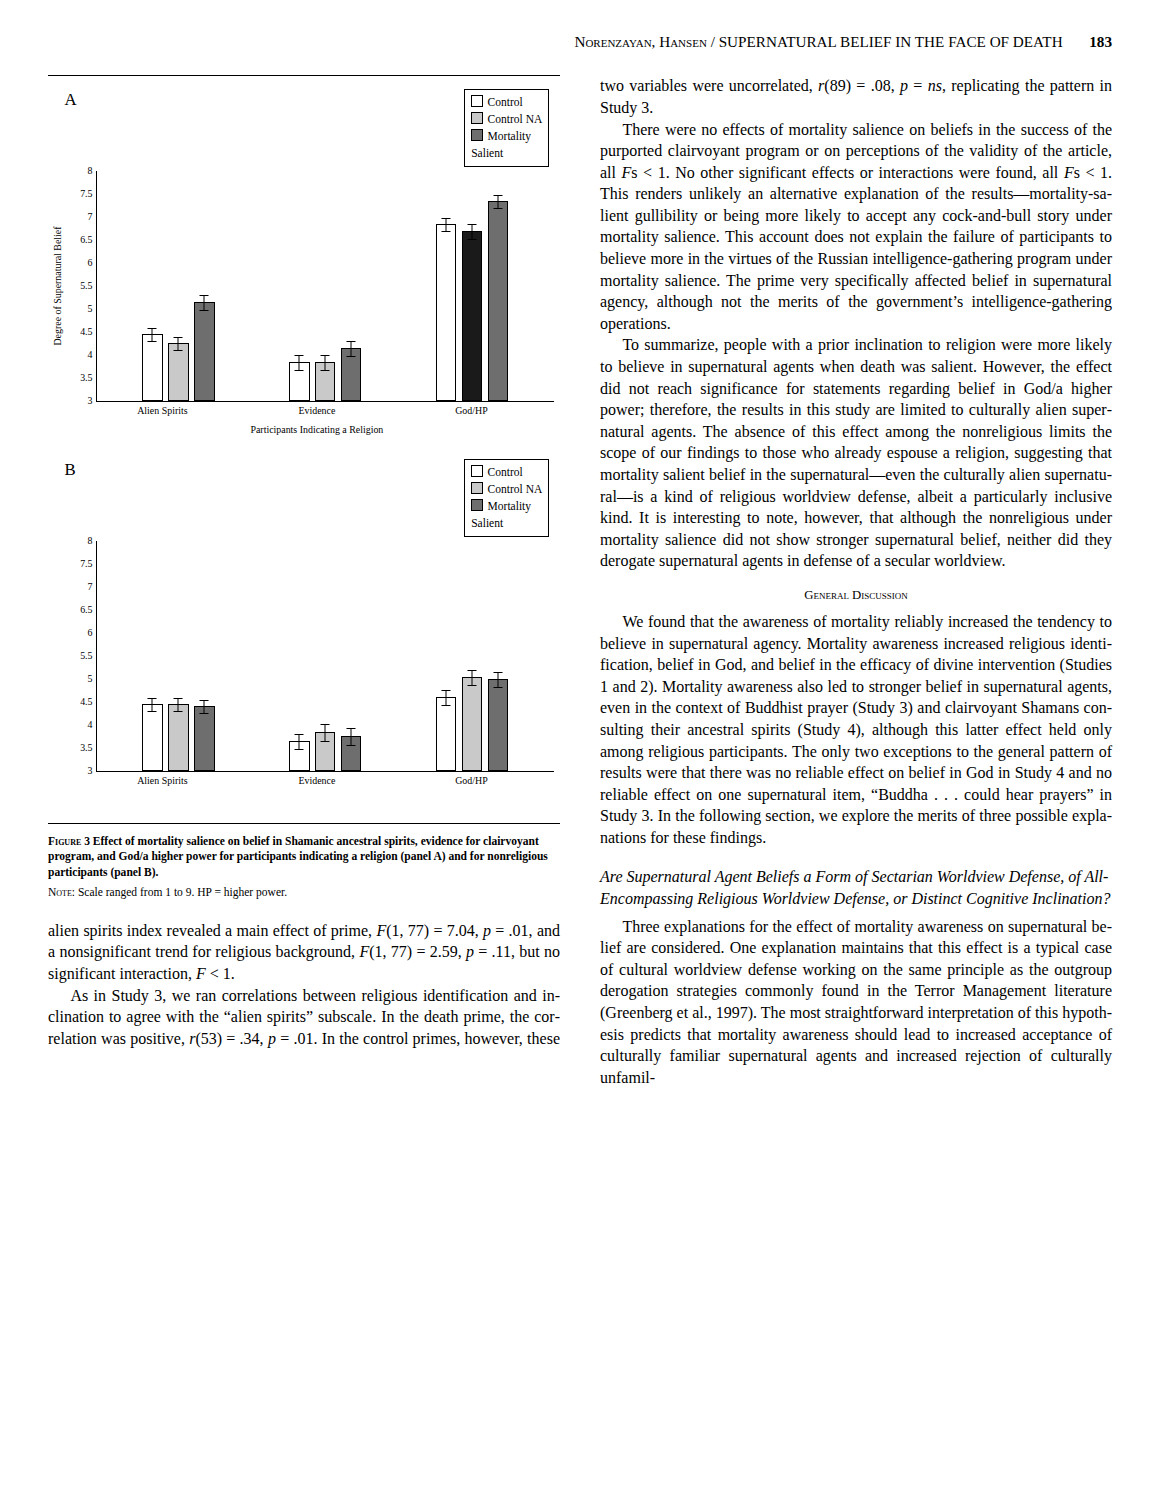Norenzayan, Hansen / SUPERNATURAL BELIEF IN THE FACE OF DEATH 183
A
Control
Control NA
Mortality
Salient
Degree of Supernatural Belief
8 7.5 7 6.5 6 5.5 5 4.5 4 3.5 3
Alien Spirits
Evidence
God/HP
Participants Indicating a Religion
B
Control
Control NA
Mortality
Salient
8 7.5 7 6.5 6 5.5 5 4.5 4 3.5 3
Alien Spirits
Evidence
God/HP
Figure 3 Effect of mortality salience on belief in Shamanic ancestral spirits, evidence for clairvoyant program, and God/a higher power for participants indicating a religion (panel A) and for nonreligious participants (panel B). Note: Scale ranged from 1 to 9. HP = higher power.
alien spirits index revealed a main effect of prime, F(1, 77) = 7.04, p = .01, and a nonsignificant trend for religious background, F(1, 77) = 2.59, p = .11, but no significant interaction, F < 1.
As in Study 3, we ran correlations between religious identification and inclination to agree with the “alien spirits” subscale. In the death prime, the correlation was positive, r(53) = .34, p = .01. In the control primes, however, these two variables were uncorrelated, r(89) = .08, p = ns, replicating the pattern in Study 3.
There were no effects of mortality salience on beliefs in the success of the purported clairvoyant program or on perceptions of the validity of the article, all Fs < 1. No other significant effects or interactions were found, all Fs < 1. This renders unlikely an alternative explanation of the results—mortality-salient gullibility or being more likely to accept any cock-and-bull story under mortality salience. This account does not explain the failure of participants to believe more in the virtues of the Russian intelligence-gathering program under mortality salience. The prime very specifically affected belief in supernatural agency, although not the merits of the government’s intelligence-gathering operations.
To summarize, people with a prior inclination to religion were more likely to believe in supernatural agents when death was salient. However, the effect did not reach significance for statements regarding belief in God/a higher power; therefore, the results in this study are limited to culturally alien supernatural agents. The absence of this effect among the nonreligious limits the scope of our findings to those who already espouse a religion, suggesting that mortality salient belief in the supernatural—even the culturally alien supernatural—is a kind of religious worldview defense, albeit a particularly inclusive kind. It is interesting to note, however, that although the nonreligious under mortality salience did not show stronger supernatural belief, neither did they derogate supernatural agents in defense of a secular worldview.
General Discussion
We found that the awareness of mortality reliably increased the tendency to believe in supernatural agency. Mortality awareness increased religious identification, belief in God, and belief in the efficacy of divine intervention (Studies 1 and 2). Mortality awareness also led to stronger belief in supernatural agents, even in the context of Buddhist prayer (Study 3) and clairvoyant Shamans consulting their ancestral spirits (Study 4), although this latter effect held only among religious participants. The only two exceptions to the general pattern of results were that there was no reliable effect on belief in God in Study 4 and no reliable effect on one supernatural item, “Buddha . . . could hear prayers” in Study 3. In the following section, we explore the merits of three possible explanations for these findings.
Are Supernatural Agent Beliefs a Form of Sectarian Worldview Defense, of All-Encompassing Religious Worldview Defense, or Distinct Cognitive Inclination?
Three explanations for the effect of mortality awareness on supernatural belief are considered. One explanation maintains that this effect is a typical case of cultural worldview defense working on the same principle as the outgroup derogation strategies commonly found in the Terror Management literature (Greenberg et al., 1997). The most straightforward interpretation of this hypothesis predicts that mortality awareness should lead to increased acceptance of culturally familiar supernatural agents and increased rejection of culturally unfamil-